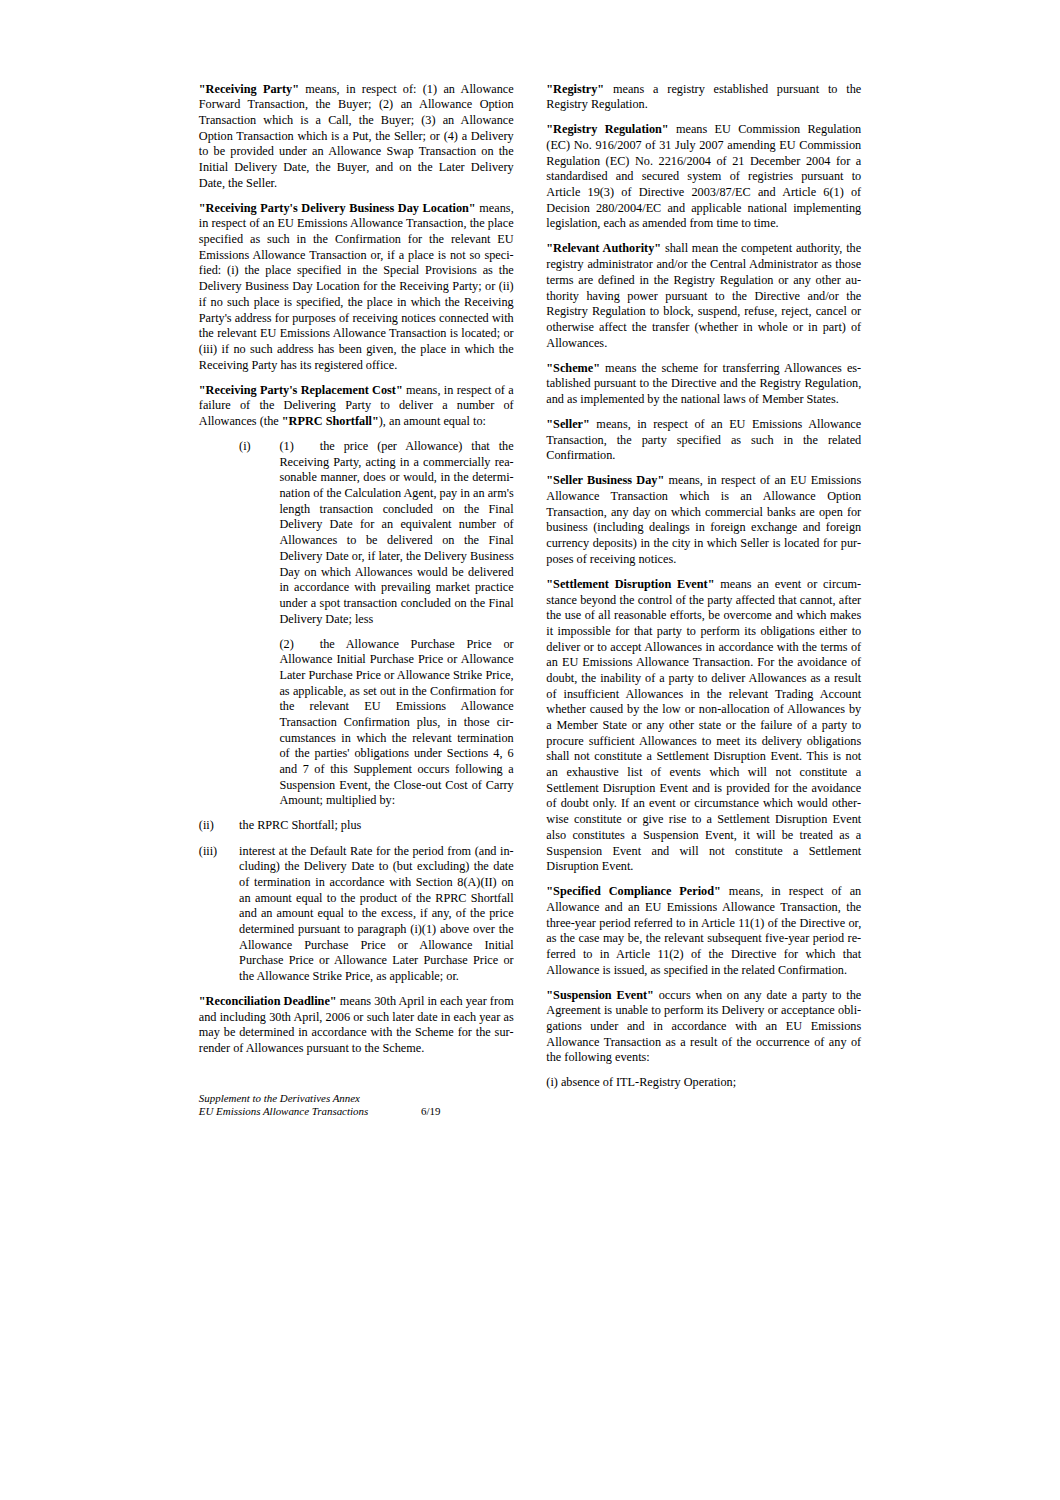"Receiving Party" means, in respect of: (1) an Allowance Forward Transaction, the Buyer; (2) an Allowance Option Transaction which is a Call, the Buyer; (3) an Allowance Option Transaction which is a Put, the Seller; or (4) a Delivery to be provided under an Allowance Swap Transaction on the Initial Delivery Date, the Buyer, and on the Later Delivery Date, the Seller.
"Receiving Party's Delivery Business Day Location" means, in respect of an EU Emissions Allowance Transaction, the place specified as such in the Confirmation for the relevant EU Emissions Allowance Transaction or, if a place is not so specified: (i) the place specified in the Special Provisions as the Delivery Business Day Location for the Receiving Party; or (ii) if no such place is specified, the place in which the Receiving Party's address for purposes of receiving notices connected with the relevant EU Emissions Allowance Transaction is located; or (iii) if no such address has been given, the place in which the Receiving Party has its registered office.
"Receiving Party's Replacement Cost" means, in respect of a failure of the Delivering Party to deliver a number of Allowances (the "RPRC Shortfall"), an amount equal to:
(i)(1) the price (per Allowance) that the Receiving Party, acting in a commercially reasonable manner, does or would, in the determination of the Calculation Agent, pay in an arm's length transaction concluded on the Final Delivery Date for an equivalent number of Allowances to be delivered on the Final Delivery Date or, if later, the Delivery Business Day on which Allowances would be delivered in accordance with prevailing market practice under a spot transaction concluded on the Final Delivery Date; less
(2) the Allowance Purchase Price or Allowance Initial Purchase Price or Allowance Later Purchase Price or Allowance Strike Price, as applicable, as set out in the Confirmation for the relevant EU Emissions Allowance Transaction Confirmation plus, in those circumstances in which the relevant termination of the parties' obligations under Sections 4, 6 and 7 of this Supplement occurs following a Suspension Event, the Close-out Cost of Carry Amount; multiplied by:
(ii) the RPRC Shortfall; plus
(iii) interest at the Default Rate for the period from (and including) the Delivery Date to (but excluding) the date of termination in accordance with Section 8(A)(II) on an amount equal to the product of the RPRC Shortfall and an amount equal to the excess, if any, of the price determined pursuant to paragraph (i)(1) above over the Allowance Purchase Price or Allowance Initial Purchase Price or Allowance Later Purchase Price or the Allowance Strike Price, as applicable; or.
"Reconciliation Deadline" means 30th April in each year from and including 30th April, 2006 or such later date in each year as may be determined in accordance with the Scheme for the surrender of Allowances pursuant to the Scheme.
"Registry" means a registry established pursuant to the Registry Regulation.
"Registry Regulation" means EU Commission Regulation (EC) No. 916/2007 of 31 July 2007 amending EU Commission Regulation (EC) No. 2216/2004 of 21 December 2004 for a standardised and secured system of registries pursuant to Article 19(3) of Directive 2003/87/EC and Article 6(1) of Decision 280/2004/EC and applicable national implementing legislation, each as amended from time to time.
"Relevant Authority" shall mean the competent authority, the registry administrator and/or the Central Administrator as those terms are defined in the Registry Regulation or any other authority having power pursuant to the Directive and/or the Registry Regulation to block, suspend, refuse, reject, cancel or otherwise affect the transfer (whether in whole or in part) of Allowances.
"Scheme" means the scheme for transferring Allowances established pursuant to the Directive and the Registry Regulation, and as implemented by the national laws of Member States.
"Seller" means, in respect of an EU Emissions Allowance Transaction, the party specified as such in the related Confirmation.
"Seller Business Day" means, in respect of an EU Emissions Allowance Transaction which is an Allowance Option Transaction, any day on which commercial banks are open for business (including dealings in foreign exchange and foreign currency deposits) in the city in which Seller is located for purposes of receiving notices.
"Settlement Disruption Event" means an event or circumstance beyond the control of the party affected that cannot, after the use of all reasonable efforts, be overcome and which makes it impossible for that party to perform its obligations either to deliver or to accept Allowances in accordance with the terms of an EU Emissions Allowance Transaction. For the avoidance of doubt, the inability of a party to deliver Allowances as a result of insufficient Allowances in the relevant Trading Account whether caused by the low or non-allocation of Allowances by a Member State or any other state or the failure of a party to procure sufficient Allowances to meet its delivery obligations shall not constitute a Settlement Disruption Event. This is not an exhaustive list of events which will not constitute a Settlement Disruption Event and is provided for the avoidance of doubt only. If an event or circumstance which would otherwise constitute or give rise to a Settlement Disruption Event also constitutes a Suspension Event, it will be treated as a Suspension Event and will not constitute a Settlement Disruption Event.
"Specified Compliance Period" means, in respect of an Allowance and an EU Emissions Allowance Transaction, the three-year period referred to in Article 11(1) of the Directive or, as the case may be, the relevant subsequent five-year period referred to in Article 11(2) of the Directive for which that Allowance is issued, as specified in the related Confirmation.
"Suspension Event" occurs when on any date a party to the Agreement is unable to perform its Delivery or acceptance obligations under and in accordance with an EU Emissions Allowance Transaction as a result of the occurrence of any of the following events:
(i) absence of ITL-Registry Operation;
Supplement to the Derivatives Annex
EU Emissions Allowance Transactions
6/19